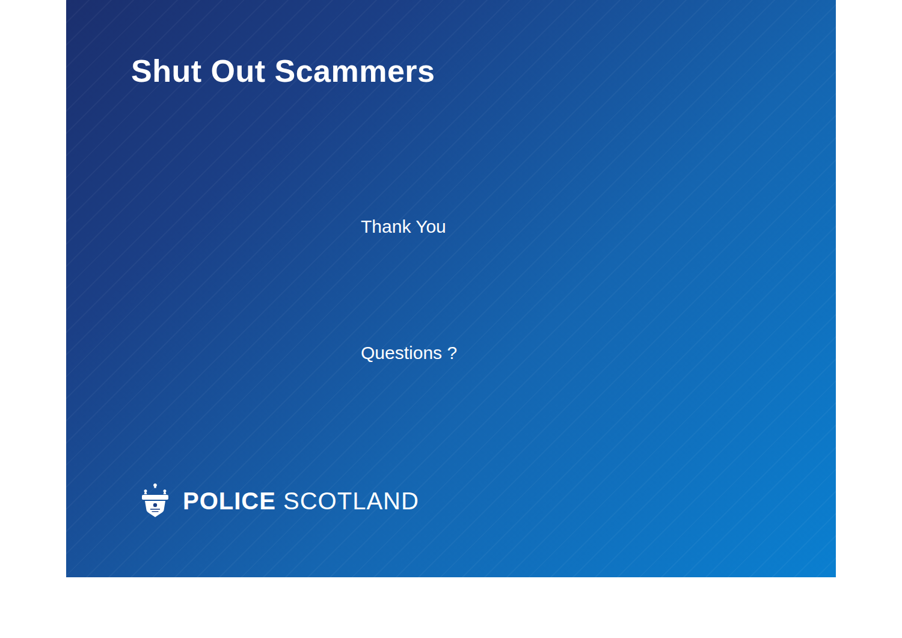Shut Out Scammers
Thank You
Questions ?
POLICE SCOTLAND